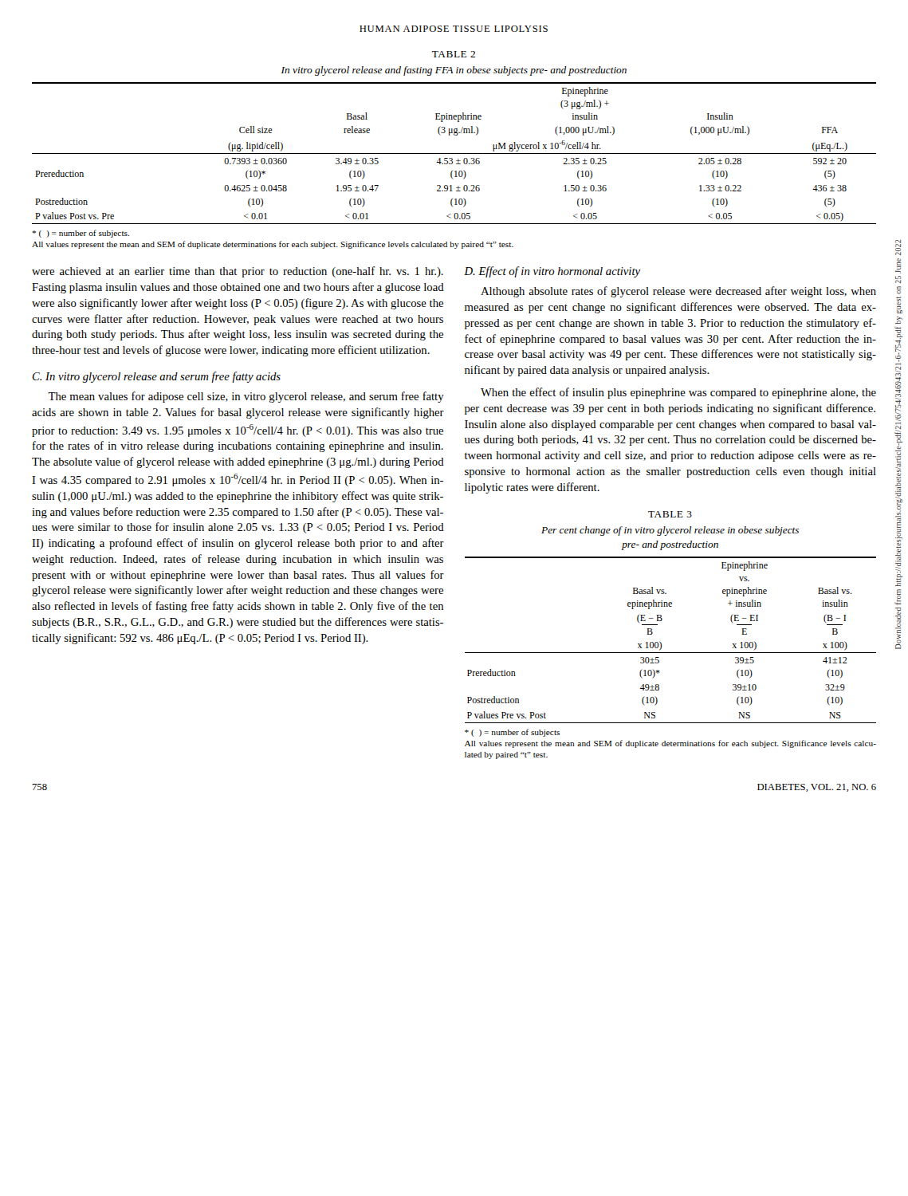Downloaded from http://diabetesjournals.org/diabetes/article-pdf/21/6/754/346943/21-6-754.pdf by guest on 25 June 2022
HUMAN ADIPOSE TISSUE LIPOLYSIS
TABLE 2
In vitro glycerol release and fasting FFA in obese subjects pre- and postreduction
| | Cell size | Basal release | Epinephrine (3 μg./ml.) | Epinephrine (3 μg./ml.) + insulin (1,000 μU./ml.) | Insulin (1,000 μU./ml.) | FFA |
| | (μg. lipid/cell) | μM glycerol x 10 -6 /cell/4 hr. | (μEq./L.) |
| Prereduction | 0.7393 ± 0.0360 (10)* | 3.49 ± 0.35 (10) | 4.53 ± 0.36 (10) | 2.35 ± 0.25 (10) | 2.05 ± 0.28 (10) | 592 ± 20 (5) |
| Postreduction | 0.4625 ± 0.0458 (10) | 1.95 ± 0.47 (10) | 2.91 ± 0.26 (10) | 1.50 ± 0.36 (10) | 1.33 ± 0.22 (10) | 436 ± 38 (5) |
| P values Post vs. Pre | < 0.01 | < 0.01 | < 0.05 | < 0.05 | < 0.05 | < 0.05) |
* ( ) = number of subjects.
All values represent the mean and SEM of duplicate determinations for each subject. Significance levels calculated by paired “t” test.
were achieved at an earlier time than that prior to reduction (one-half hr. vs. 1 hr.). Fasting plasma insulin values and those obtained one and two hours after a glucose load were also significantly lower after weight loss (P < 0.05) (figure 2). As with glucose the curves were flatter after reduction. However, peak values were reached at two hours during both study periods. Thus after weight loss, less insulin was secreted during the three-hour test and levels of glucose were lower, indicating more efficient utilization.
C. In vitro glycerol release and serum free fatty acids
The mean values for adipose cell size, in vitro glycerol release, and serum free fatty acids are shown in table 2. Values for basal glycerol release were significantly higher prior to reduction: 3.49 vs. 1.95 μmoles x 10-6/cell/4 hr. (P < 0.01). This was also true for the rates of in vitro release during incubations containing epinephrine and insulin. The absolute value of glycerol release with added epinephrine (3 μg./ml.) during Period I was 4.35 compared to 2.91 μmoles x 10-6/cell/4 hr. in Period II (P < 0.05). When insulin (1,000 μU./ml.) was added to the epinephrine the inhibitory effect was quite striking and values before reduction were 2.35 compared to 1.50 after (P < 0.05). These values were similar to those for insulin alone 2.05 vs. 1.33 (P < 0.05; Period I vs. Period II) indicating a profound effect of insulin on glycerol release both prior to and after weight reduction. Indeed, rates of release during incubation in which insulin was present with or without epinephrine were lower than basal rates. Thus all values for glycerol release were significantly lower after weight reduction and these changes were also reflected in levels of fasting free fatty acids shown in table 2. Only five of the ten subjects (B.R., S.R., G.L., G.D., and G.R.) were studied but the differences were statistically significant: 592 vs. 486 μEq./L. (P < 0.05; Period I vs. Period II).
D. Effect of in vitro hormonal activity
Although absolute rates of glycerol release were decreased after weight loss, when measured as per cent change no significant differences were observed. The data expressed as per cent change are shown in table 3. Prior to reduction the stimulatory effect of epinephrine compared to basal values was 30 per cent. After reduction the increase over basal activity was 49 per cent. These differences were not statistically significant by paired data analysis or unpaired analysis.
When the effect of insulin plus epinephrine was compared to epinephrine alone, the per cent decrease was 39 per cent in both periods indicating no significant difference. Insulin alone also displayed comparable per cent changes when compared to basal values during both periods, 41 vs. 32 per cent. Thus no correlation could be discerned between hormonal activity and cell size, and prior to reduction adipose cells were as responsive to hormonal action as the smaller postreduction cells even though initial lipolytic rates were different.
TABLE 3
Per cent change of in vitro glycerol release in obese subjects
pre- and postreduction
| | Basal vs. epinephrine | Epinephrine vs. epinephrine + insulin | Basal vs. insulin |
| | (E − B B x 100) | (E − EI E x 100) | (B − I B x 100) |
| Prereduction | 30±5 (10)* | 39±5 (10) | 41±12 (10) |
| Postreduction | 49±8 (10) | 39±10 (10) | 32±9 (10) |
| P values Pre vs. Post | NS | NS | NS |
* ( ) = number of subjects
All values represent the mean and SEM of duplicate determinations for each subject. Significance levels calculated by paired “t” test.
758
DIABETES, VOL. 21, NO. 6